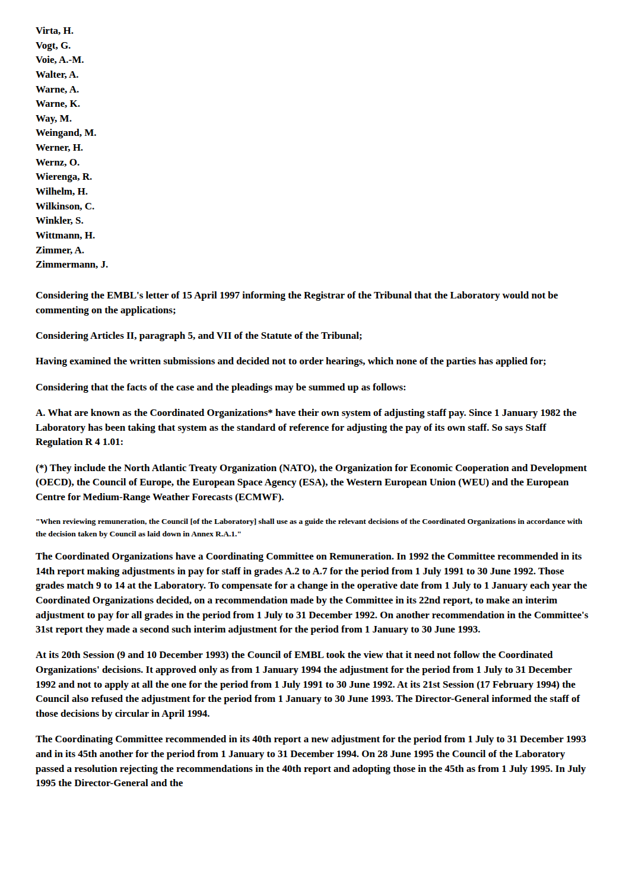Virta, H.
Vogt, G.
Voie, A.-M.
Walter, A.
Warne, A.
Warne, K.
Way, M.
Weingand, M.
Werner, H.
Wernz, O.
Wierenga, R.
Wilhelm, H.
Wilkinson, C.
Winkler, S.
Wittmann, H.
Zimmer, A.
Zimmermann, J.
Considering the EMBL's letter of 15 April 1997 informing the Registrar of the Tribunal that the Laboratory would not be commenting on the applications;
Considering Articles II, paragraph 5, and VII of the Statute of the Tribunal;
Having examined the written submissions and decided not to order hearings, which none of the parties has applied for;
Considering that the facts of the case and the pleadings may be summed up as follows:
A. What are known as the Coordinated Organizations* have their own system of adjusting staff pay. Since 1 January 1982 the Laboratory has been taking that system as the standard of reference for adjusting the pay of its own staff. So says Staff Regulation R 4 1.01:
(*) They include the North Atlantic Treaty Organization (NATO), the Organization for Economic Cooperation and Development (OECD), the Council of Europe, the European Space Agency (ESA), the Western European Union (WEU) and the European Centre for Medium-Range Weather Forecasts (ECMWF).
"When reviewing remuneration, the Council [of the Laboratory] shall use as a guide the relevant decisions of the Coordinated Organizations in accordance with the decision taken by Council as laid down in Annex R.A.1."
The Coordinated Organizations have a Coordinating Committee on Remuneration. In 1992 the Committee recommended in its 14th report making adjustments in pay for staff in grades A.2 to A.7 for the period from 1 July 1991 to 30 June 1992. Those grades match 9 to 14 at the Laboratory. To compensate for a change in the operative date from 1 July to 1 January each year the Coordinated Organizations decided, on a recommendation made by the Committee in its 22nd report, to make an interim adjustment to pay for all grades in the period from 1 July to 31 December 1992. On another recommendation in the Committee's 31st report they made a second such interim adjustment for the period from 1 January to 30 June 1993.
At its 20th Session (9 and 10 December 1993) the Council of EMBL took the view that it need not follow the Coordinated Organizations' decisions. It approved only as from 1 January 1994 the adjustment for the period from 1 July to 31 December 1992 and not to apply at all the one for the period from 1 July 1991 to 30 June 1992. At its 21st Session (17 February 1994) the Council also refused the adjustment for the period from 1 January to 30 June 1993. The Director-General informed the staff of those decisions by circular in April 1994.
The Coordinating Committee recommended in its 40th report a new adjustment for the period from 1 July to 31 December 1993 and in its 45th another for the period from 1 January to 31 December 1994. On 28 June 1995 the Council of the Laboratory passed a resolution rejecting the recommendations in the 40th report and adopting those in the 45th as from 1 July 1995. In July 1995 the Director-General and the